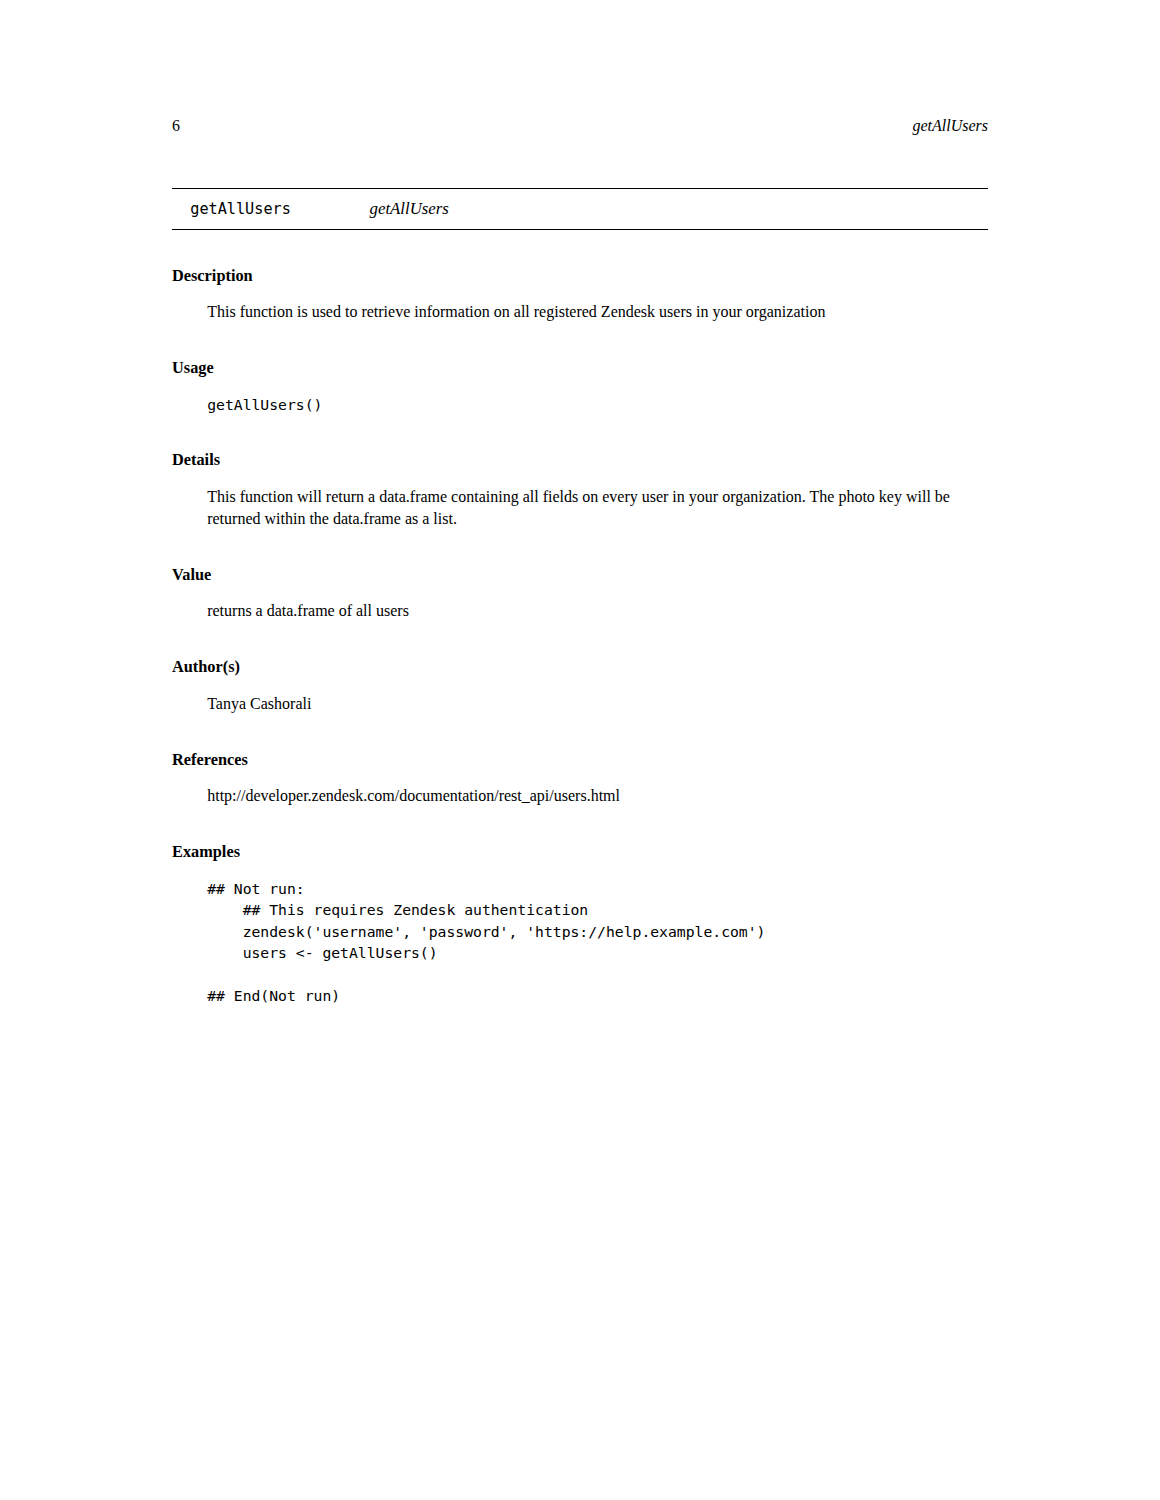6 getAllUsers
getAllUsers getAllUsers
Description
This function is used to retrieve information on all registered Zendesk users in your organization
Usage
getAllUsers()
Details
This function will return a data.frame containing all fields on every user in your organization. The photo key will be returned within the data.frame as a list.
Value
returns a data.frame of all users
Author(s)
Tanya Cashorali
References
http://developer.zendesk.com/documentation/rest_api/users.html
Examples
## Not run: 
    ## This requires Zendesk authentication
    zendesk('username', 'password', 'https://help.example.com')
    users <- getAllUsers()

## End(Not run)